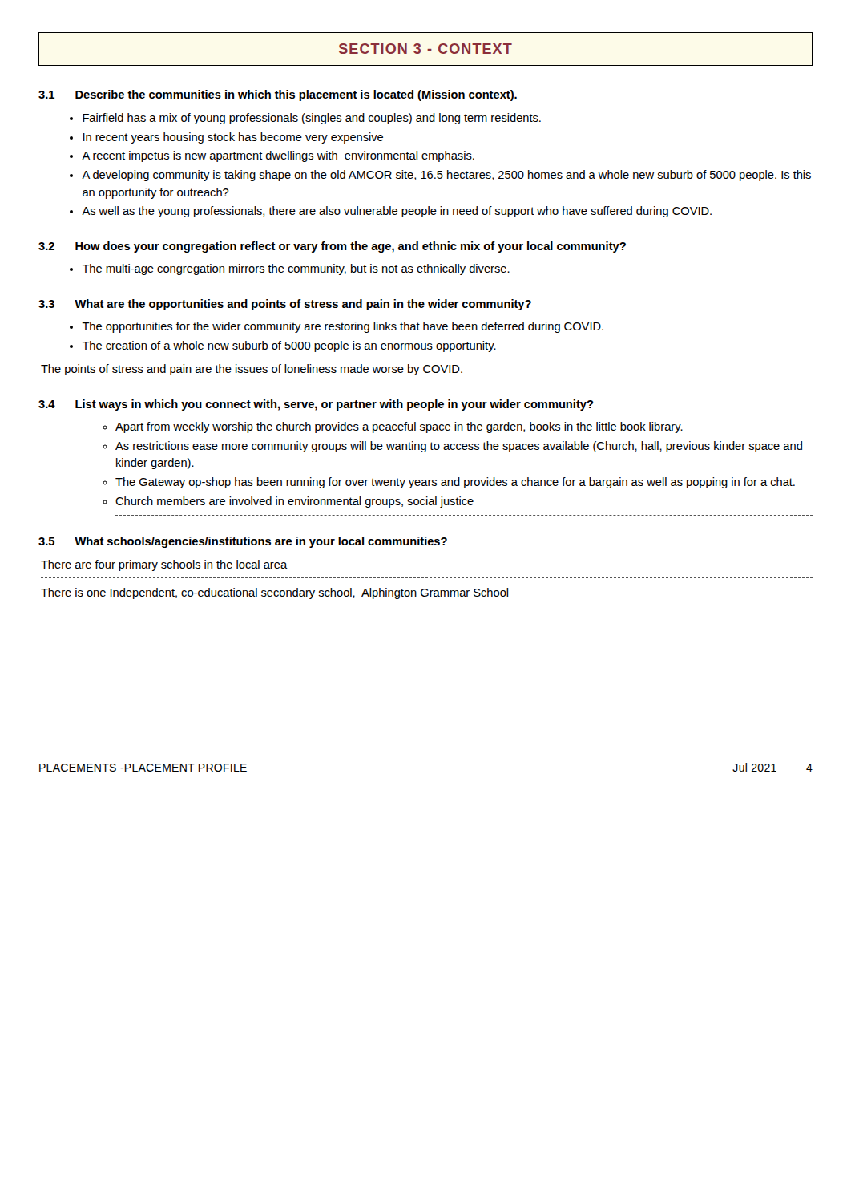SECTION 3 - CONTEXT
3.1 Describe the communities in which this placement is located (Mission context).
Fairfield has a mix of young professionals (singles and couples) and long term residents.
In recent years housing stock has become very expensive
A recent impetus is new apartment dwellings with environmental emphasis.
A developing community is taking shape on the old AMCOR site, 16.5 hectares, 2500 homes and a whole new suburb of 5000 people. Is this an opportunity for outreach?
As well as the young professionals, there are also vulnerable people in need of support who have suffered during COVID.
3.2 How does your congregation reflect or vary from the age, and ethnic mix of your local community?
The multi-age congregation mirrors the community, but is not as ethnically diverse.
3.3 What are the opportunities and points of stress and pain in the wider community?
The opportunities for the wider community are restoring links that have been deferred during COVID.
The creation of a whole new suburb of 5000 people is an enormous opportunity.
The points of stress and pain are the issues of loneliness made worse by COVID.
3.4 List ways in which you connect with, serve, or partner with people in your wider community?
Apart from weekly worship the church provides a peaceful space in the garden, books in the little book library.
As restrictions ease more community groups will be wanting to access the spaces available (Church, hall, previous kinder space and kinder garden).
The Gateway op-shop has been running for over twenty years and provides a chance for a bargain as well as popping in for a chat.
Church members are involved in environmental groups, social justice
3.5 What schools/agencies/institutions are in your local communities?
There are four primary schools in the local area
There is one Independent, co-educational secondary school, Alphington Grammar School
PLACEMENTS -PLACEMENT PROFILE Jul 2021 4